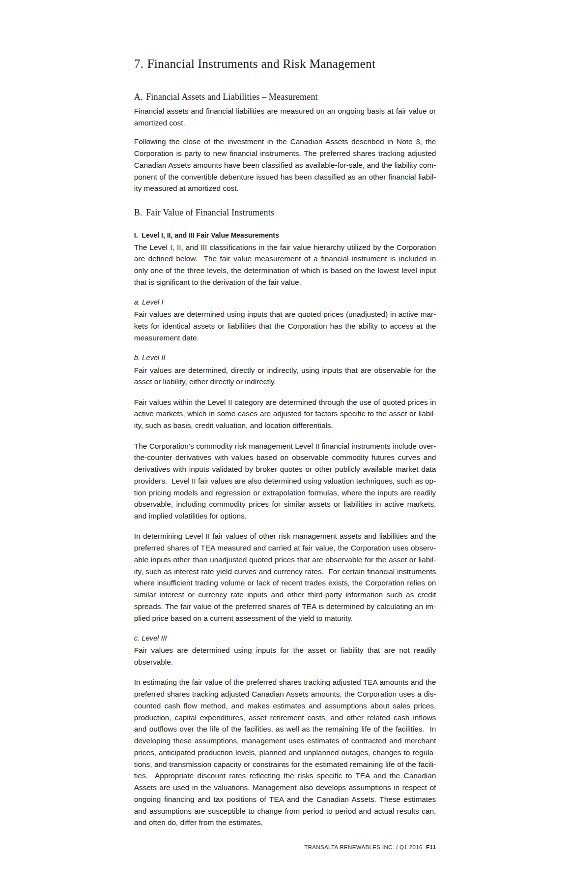7. Financial Instruments and Risk Management
A. Financial Assets and Liabilities – Measurement
Financial assets and financial liabilities are measured on an ongoing basis at fair value or amortized cost.
Following the close of the investment in the Canadian Assets described in Note 3, the Corporation is party to new financial instruments. The preferred shares tracking adjusted Canadian Assets amounts have been classified as available-for-sale, and the liability component of the convertible debenture issued has been classified as an other financial liability measured at amortized cost.
B. Fair Value of Financial Instruments
I. Level I, II, and III Fair Value Measurements
The Level I, II, and III classifications in the fair value hierarchy utilized by the Corporation are defined below. The fair value measurement of a financial instrument is included in only one of the three levels, the determination of which is based on the lowest level input that is significant to the derivation of the fair value.
a. Level I
Fair values are determined using inputs that are quoted prices (unadjusted) in active markets for identical assets or liabilities that the Corporation has the ability to access at the measurement date.
b. Level II
Fair values are determined, directly or indirectly, using inputs that are observable for the asset or liability, either directly or indirectly.
Fair values within the Level II category are determined through the use of quoted prices in active markets, which in some cases are adjusted for factors specific to the asset or liability, such as basis, credit valuation, and location differentials.
The Corporation’s commodity risk management Level II financial instruments include over-the-counter derivatives with values based on observable commodity futures curves and derivatives with inputs validated by broker quotes or other publicly available market data providers. Level II fair values are also determined using valuation techniques, such as option pricing models and regression or extrapolation formulas, where the inputs are readily observable, including commodity prices for similar assets or liabilities in active markets, and implied volatilities for options.
In determining Level II fair values of other risk management assets and liabilities and the preferred shares of TEA measured and carried at fair value, the Corporation uses observable inputs other than unadjusted quoted prices that are observable for the asset or liability, such as interest rate yield curves and currency rates. For certain financial instruments where insufficient trading volume or lack of recent trades exists, the Corporation relies on similar interest or currency rate inputs and other third-party information such as credit spreads. The fair value of the preferred shares of TEA is determined by calculating an implied price based on a current assessment of the yield to maturity.
c. Level III
Fair values are determined using inputs for the asset or liability that are not readily observable.
In estimating the fair value of the preferred shares tracking adjusted TEA amounts and the preferred shares tracking adjusted Canadian Assets amounts, the Corporation uses a discounted cash flow method, and makes estimates and assumptions about sales prices, production, capital expenditures, asset retirement costs, and other related cash inflows and outflows over the life of the facilities, as well as the remaining life of the facilities. In developing these assumptions, management uses estimates of contracted and merchant prices, anticipated production levels, planned and unplanned outages, changes to regulations, and transmission capacity or constraints for the estimated remaining life of the facilities. Appropriate discount rates reflecting the risks specific to TEA and the Canadian Assets are used in the valuations. Management also develops assumptions in respect of ongoing financing and tax positions of TEA and the Canadian Assets. These estimates and assumptions are susceptible to change from period to period and actual results can, and often do, differ from the estimates,
TRANSALTA RENEWABLES INC. / Q1 2016 F11